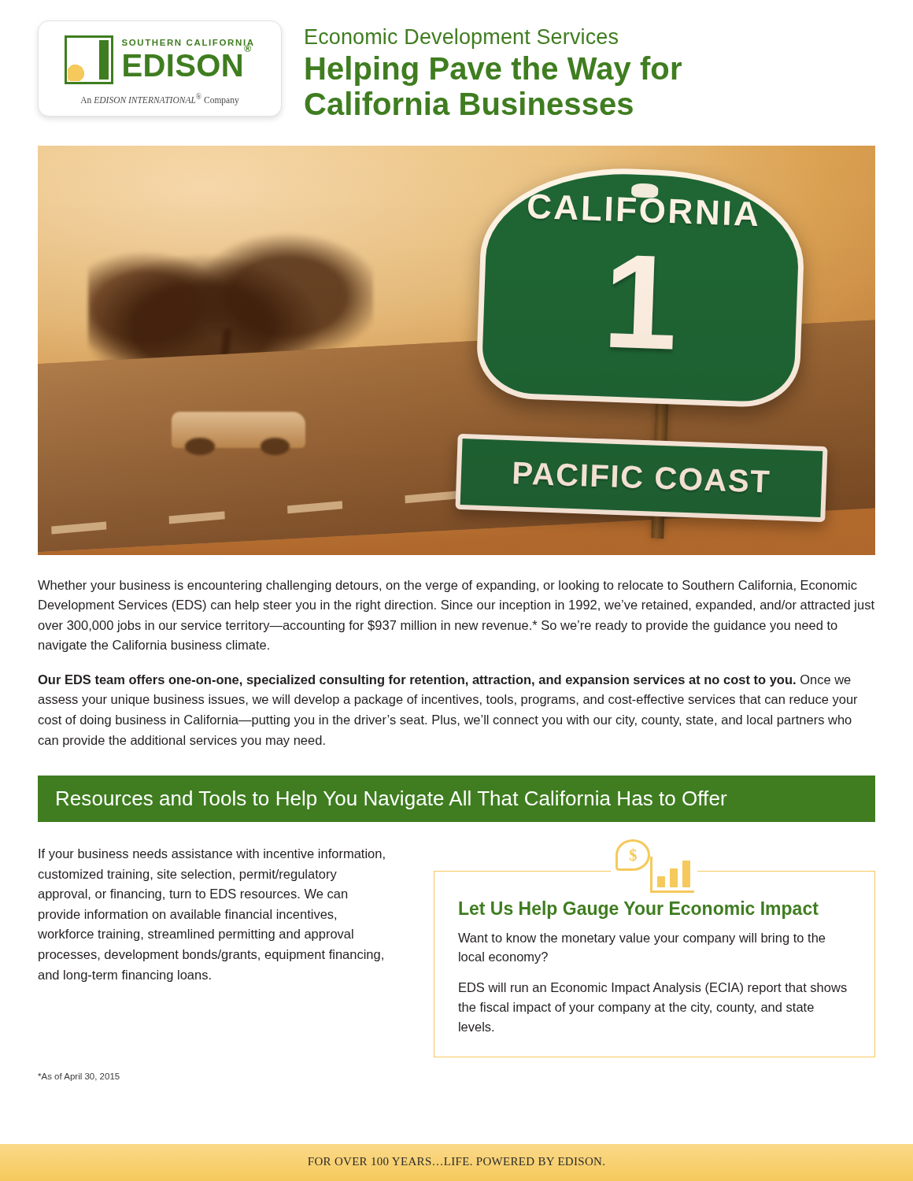SOUTHERN CALIFORNIA
EDISON®
An EDISON INTERNATIONAL® Company
Economic Development Services
Helping Pave the Way for
California Businesses
CALIFORNIA
1
PACIFIC COAST
Whether your business is encountering challenging detours, on the verge of expanding, or looking to relocate to Southern California, Economic Development Services (EDS) can help steer you in the right direction. Since our inception in 1992, we’ve retained, expanded, and/or attracted just over 300,000 jobs in our service territory—accounting for $937 million in new revenue.* So we’re ready to provide the guidance you need to navigate the California business climate.
Our EDS team offers one-on-one, specialized consulting for retention, attraction, and expansion services at no cost to you. Once we assess your unique business issues, we will develop a package of incentives, tools, programs, and cost-effective services that can reduce your cost of doing business in California—putting you in the driver’s seat. Plus, we’ll connect you with our city, county, state, and local partners who can provide the additional services you may need.
Resources and Tools to Help You Navigate All That California Has to Offer
If your business needs assistance with incentive information, customized training, site selection, permit/regulatory approval, or financing, turn to EDS resources. We can provide information on available financial incentives, workforce training, streamlined permitting and approval processes, development bonds/grants, equipment financing, and long-term financing loans.
$
Let Us Help Gauge Your Economic Impact
Want to know the monetary value your company will bring to the local economy?
EDS will run an Economic Impact Analysis (ECIA) report that shows the fiscal impact of your company at the city, county, and state levels.
*As of April 30, 2015
FOR OVER 100 YEARS…LIFE. POWERED BY EDISON.